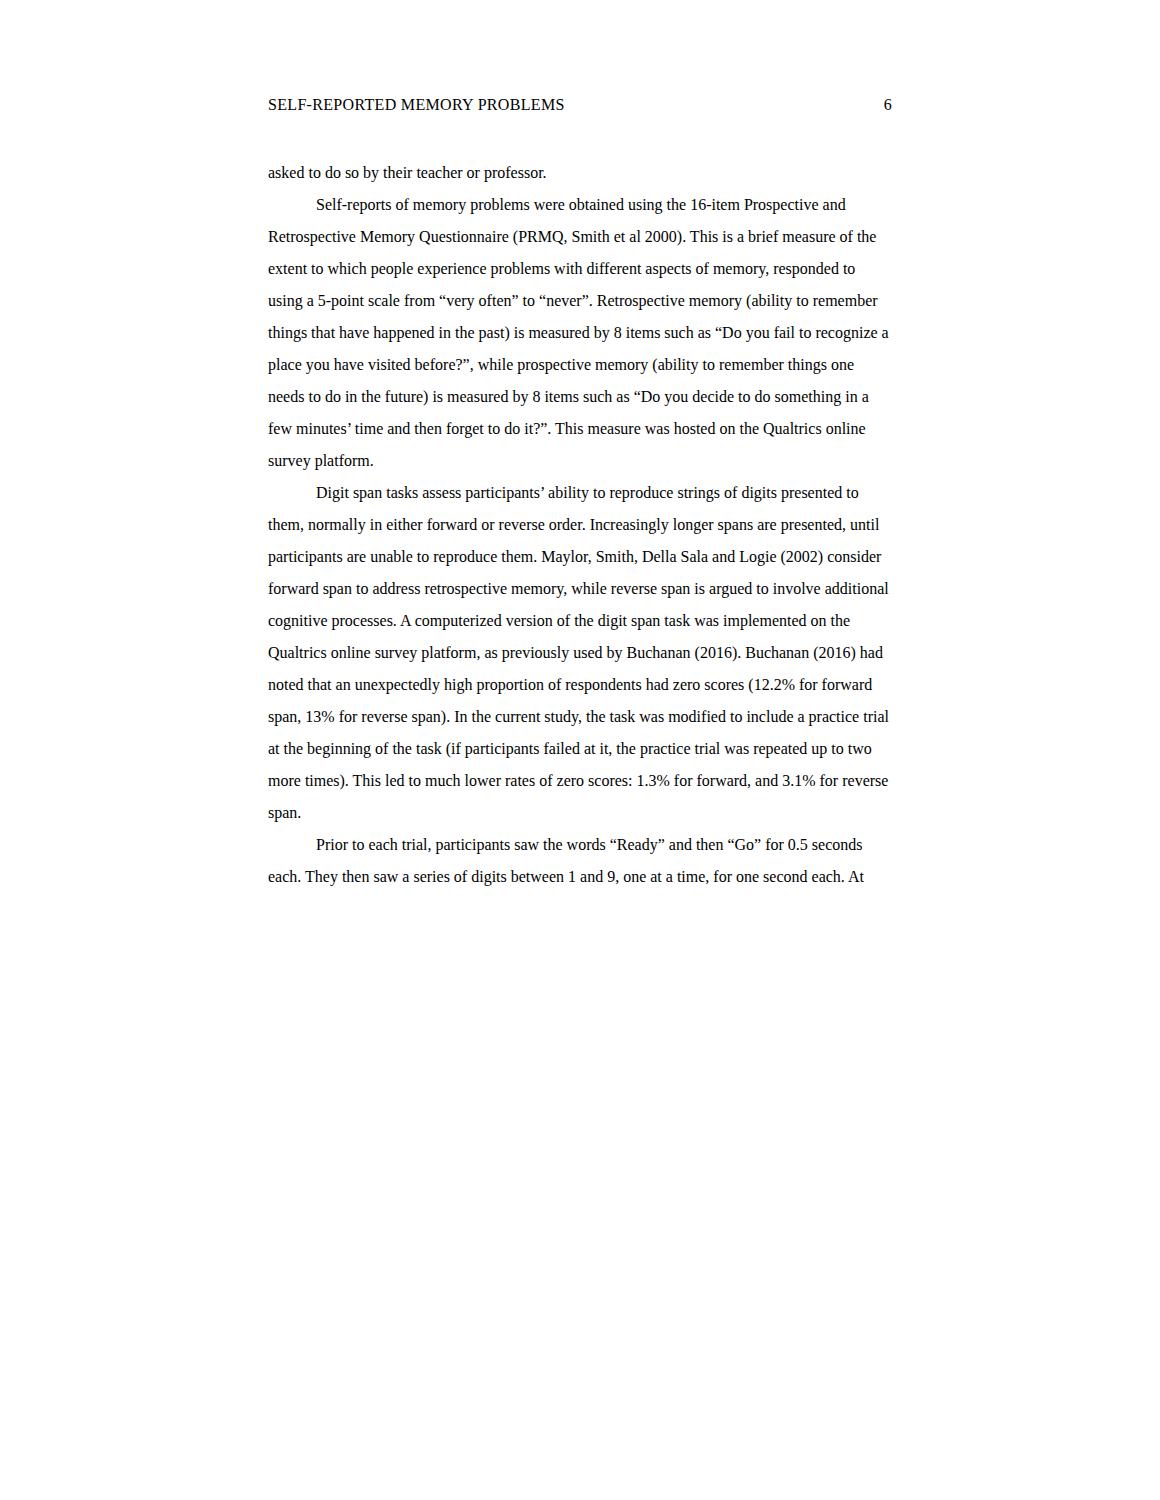Self-Reported Memory Problems 6
asked to do so by their teacher or professor.
Self-reports of memory problems were obtained using the 16-item Prospective and Retrospective Memory Questionnaire (PRMQ, Smith et al 2000). This is a brief measure of the extent to which people experience problems with different aspects of memory, responded to using a 5-point scale from “very often” to “never”. Retrospective memory (ability to remember things that have happened in the past) is measured by 8 items such as “Do you fail to recognize a place you have visited before?”, while prospective memory (ability to remember things one needs to do in the future) is measured by 8 items such as “Do you decide to do something in a few minutes’ time and then forget to do it?”. This measure was hosted on the Qualtrics online survey platform.
Digit span tasks assess participants’ ability to reproduce strings of digits presented to them, normally in either forward or reverse order. Increasingly longer spans are presented, until participants are unable to reproduce them. Maylor, Smith, Della Sala and Logie (2002) consider forward span to address retrospective memory, while reverse span is argued to involve additional cognitive processes. A computerized version of the digit span task was implemented on the Qualtrics online survey platform, as previously used by Buchanan (2016). Buchanan (2016) had noted that an unexpectedly high proportion of respondents had zero scores (12.2% for forward span, 13% for reverse span). In the current study, the task was modified to include a practice trial at the beginning of the task (if participants failed at it, the practice trial was repeated up to two more times). This led to much lower rates of zero scores: 1.3% for forward, and 3.1% for reverse span.
Prior to each trial, participants saw the words “Ready” and then “Go” for 0.5 seconds each. They then saw a series of digits between 1 and 9, one at a time, for one second each. At